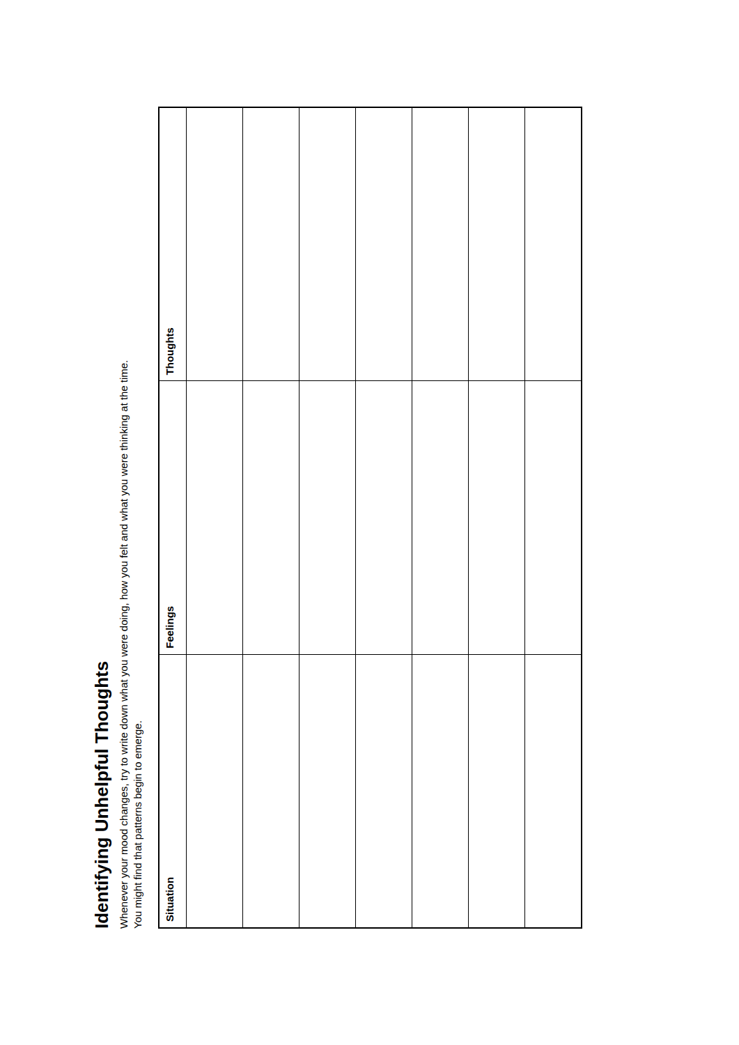Identifying Unhelpful Thoughts
Whenever your mood changes, try to write down what you were doing, how you felt and what you were thinking at the time.
You might find that patterns begin to emerge.
| Situation | Feelings | Thoughts |
| --- | --- | --- |